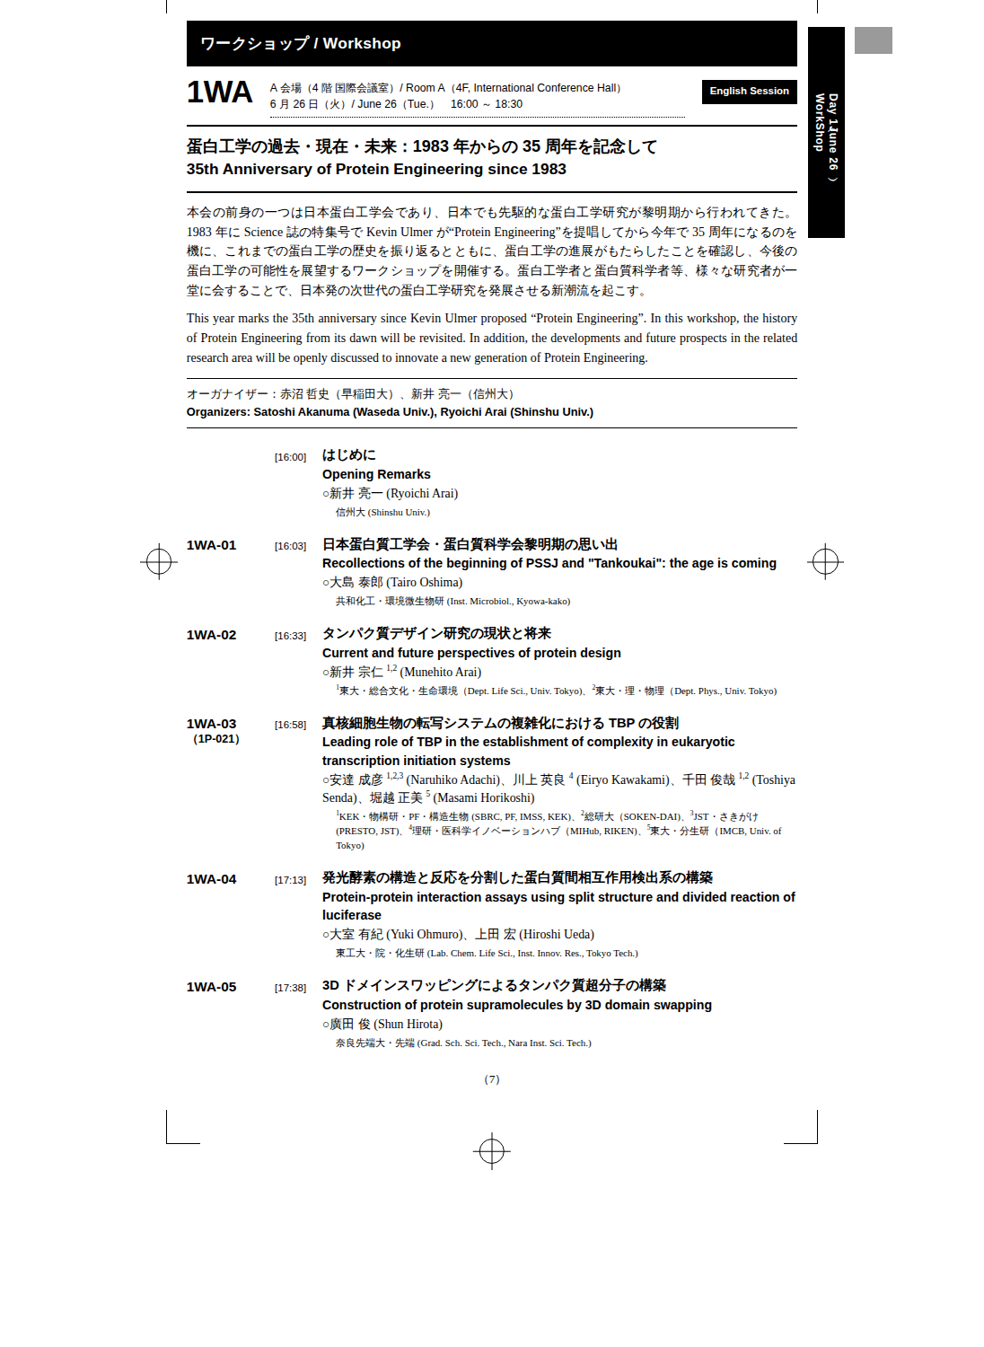Day 1（June 26）
WorkShop
ワークショップ / Workshop
1WA
A 会場（4 階 国際会議室）/ Room A（4F, International Conference Hall）
6 月 26 日（火）/ June 26（Tue.）　16:00 ～ 18:30
English Session
蛋白工学の過去・現在・未来：1983 年からの 35 周年を記念して
35th Anniversary of Protein Engineering since 1983
本会の前身の一つは日本蛋白工学会であり、日本でも先駆的な蛋白工学研究が黎明期から行われてきた。1983 年に Science 誌の特集号で Kevin Ulmer が“Protein Engineering”を提唱してから今年で 35 周年になるのを機に、これまでの蛋白工学の歴史を振り返るとともに、蛋白工学の進展がもたらしたことを確認し、今後の蛋白工学の可能性を展望するワークショップを開催する。蛋白工学者と蛋白質科学者等、様々な研究者が一堂に会することで、日本発の次世代の蛋白工学研究を発展させる新潮流を起こす。
This year marks the 35th anniversary since Kevin Ulmer proposed “Protein Engineering”. In this workshop, the history of Protein Engineering from its dawn will be revisited. In addition, the developments and future prospects in the related research area will be openly discussed to innovate a new generation of Protein Engineering.
オーガナイザー：赤沼 哲史（早稲田大）、新井 亮一（信州大）
Organizers: Satoshi Akanuma (Waseda Univ.), Ryoichi Arai (Shinshu Univ.)
[16:00]
はじめに
Opening Remarks
○新井 亮一 (Ryoichi Arai)
信州大 (Shinshu Univ.)
1WA-01
[16:03]
日本蛋白質工学会・蛋白質科学会黎明期の思い出
Recollections of the beginning of PSSJ and "Tankoukai": the age is coming
○大島 泰郎 (Tairo Oshima)
共和化工・環境微生物研 (Inst. Microbiol., Kyowa-kako)
1WA-02
[16:33]
タンパク質デザイン研究の現状と将来
Current and future perspectives of protein design
○新井 宗仁 1,2 (Munehito Arai)
1東大・総合文化・生命環境（Dept. Life Sci., Univ. Tokyo)、2東大・理・物理（Dept. Phys., Univ. Tokyo)
1WA-03（1P-021）
[16:58]
真核細胞生物の転写システムの複雑化における TBP の役割
Leading role of TBP in the establishment of complexity in eukaryotic transcription initiation systems
○安達 成彦 1,2,3 (Naruhiko Adachi)、川上 英良 4 (Eiryo Kawakami)、千田 俊哉 1,2 (Toshiya Senda)、堀越 正美 5 (Masami Horikoshi)
1KEK・物構研・PF・構造生物 (SBRC, PF, IMSS, KEK)、2総研大（SOKEN-DAI)、3JST・さきがけ (PRESTO, JST)、4理研・医科学イノベーションハブ（MIHub, RIKEN)、5東大・分生研（IMCB, Univ. of Tokyo)
1WA-04
[17:13]
発光酵素の構造と反応を分割した蛋白質間相互作用検出系の構築
Protein-protein interaction assays using split structure and divided reaction of luciferase
○大室 有紀 (Yuki Ohmuro)、上田 宏 (Hiroshi Ueda)
東工大・院・化生研 (Lab. Chem. Life Sci., Inst. Innov. Res., Tokyo Tech.)
1WA-05
[17:38]
3D ドメインスワッピングによるタンパク質超分子の構築
Construction of protein supramolecules by 3D domain swapping
○廣田 俊 (Shun Hirota)
奈良先端大・先端 (Grad. Sch. Sci. Tech., Nara Inst. Sci. Tech.)
（7）